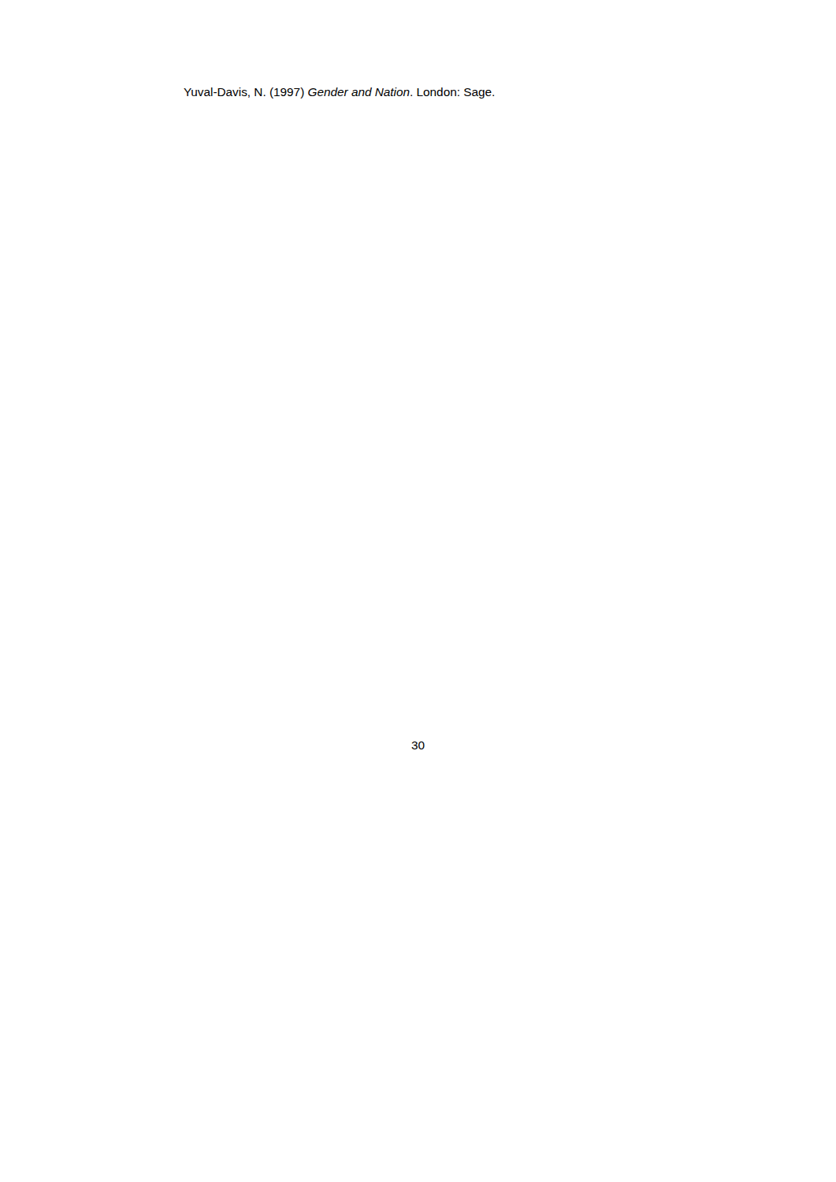Yuval-Davis, N. (1997) Gender and Nation. London: Sage.
30